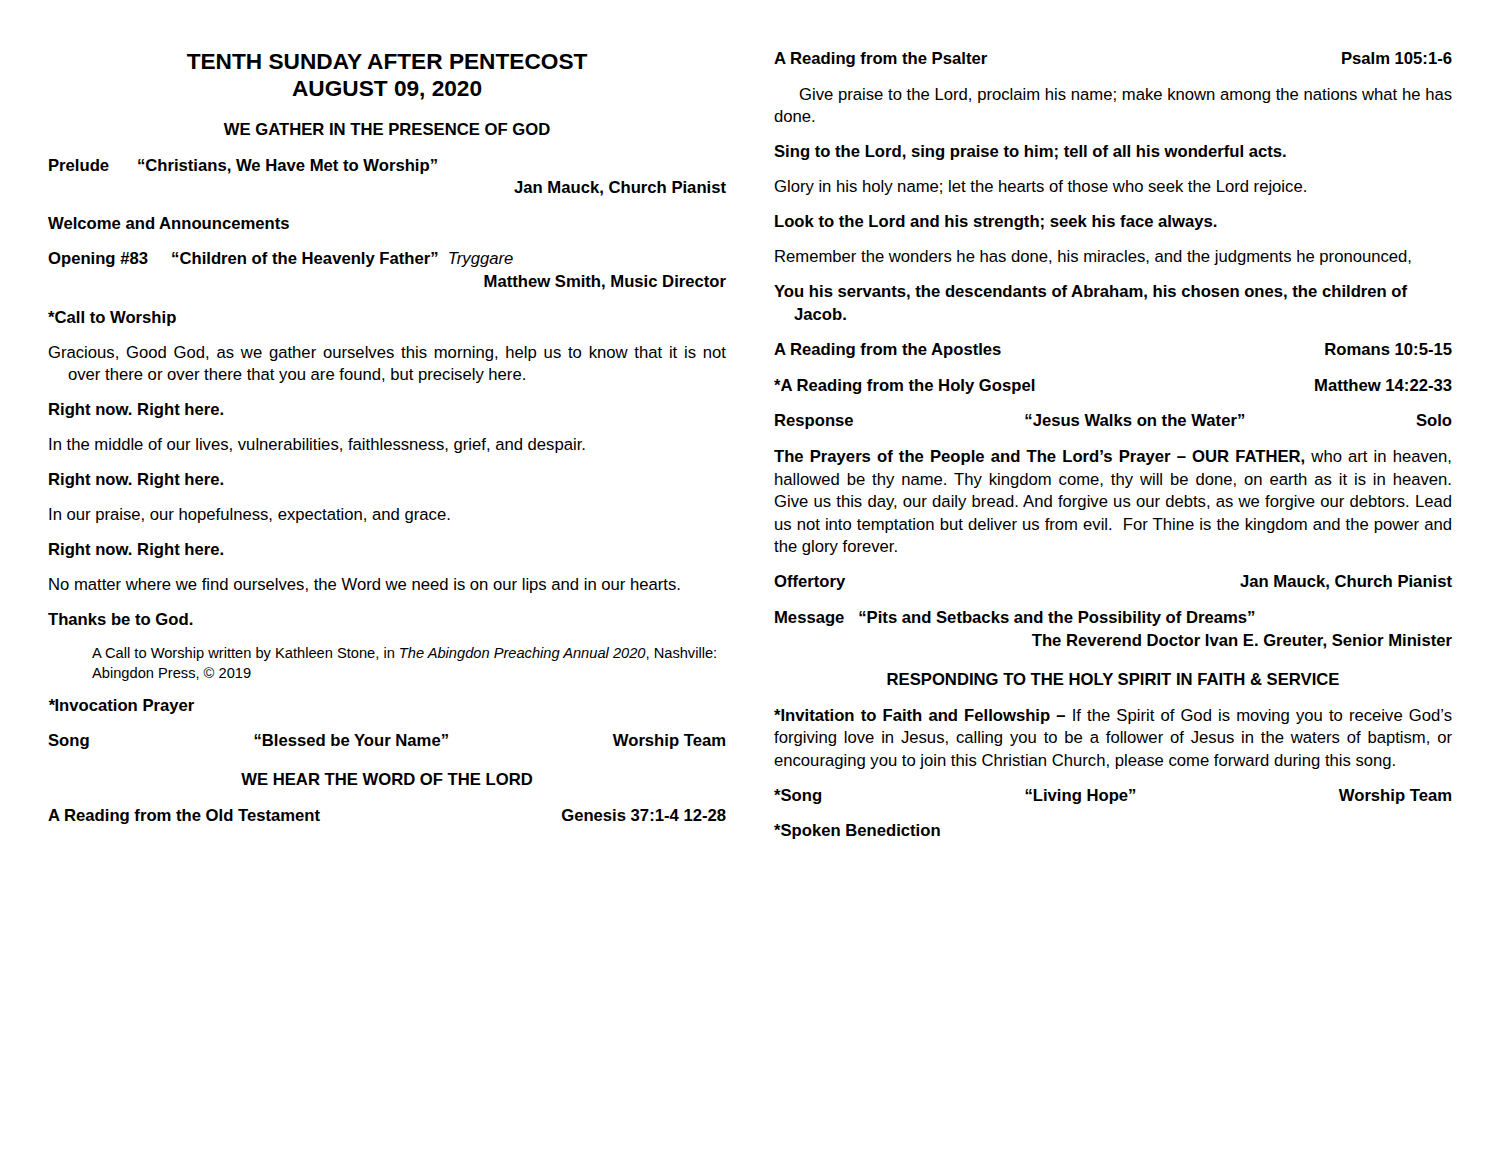TENTH SUNDAY AFTER PENTECOST
AUGUST 09, 2020
WE GATHER IN THE PRESENCE OF GOD
Prelude “Christians, We Have Met to Worship”
Jan Mauck, Church Pianist
Welcome and Announcements
Opening #83 “Children of the Heavenly Father” Tryggare
Matthew Smith, Music Director
*Call to Worship
Gracious, Good God, as we gather ourselves this morning, help us to know that it is not over there or over there that you are found, but precisely here.
Right now. Right here.
In the middle of our lives, vulnerabilities, faithlessness, grief, and despair.
Right now. Right here.
In our praise, our hopefulness, expectation, and grace.
Right now. Right here.
No matter where we find ourselves, the Word we need is on our lips and in our hearts.
Thanks be to God.
A Call to Worship written by Kathleen Stone, in The Abingdon Preaching Annual 2020, Nashville: Abingdon Press, © 2019
*Invocation Prayer
Song “Blessed be Your Name” Worship Team
WE HEAR THE WORD OF THE LORD
A Reading from the Old Testament Genesis 37:1-4 12-28
A Reading from the Psalter Psalm 105:1-6
Give praise to the Lord, proclaim his name; make known among the nations what he has done.
Sing to the Lord, sing praise to him; tell of all his wonderful acts.
Glory in his holy name; let the hearts of those who seek the Lord rejoice.
Look to the Lord and his strength; seek his face always.
Remember the wonders he has done, his miracles, and the judgments he pronounced,
You his servants, the descendants of Abraham, his chosen ones, the children of Jacob.
A Reading from the Apostles Romans 10:5-15
*A Reading from the Holy Gospel Matthew 14:22-33
Response “Jesus Walks on the Water” Solo
The Prayers of the People and The Lord’s Prayer – OUR FATHER, who art in heaven, hallowed be thy name. Thy kingdom come, thy will be done, on earth as it is in heaven. Give us this day, our daily bread. And forgive us our debts, as we forgive our debtors. Lead us not into temptation but deliver us from evil. For Thine is the kingdom and the power and the glory forever.
Offertory Jan Mauck, Church Pianist
Message “Pits and Setbacks and the Possibility of Dreams”
The Reverend Doctor Ivan E. Greuter, Senior Minister
RESPONDING TO THE HOLY SPIRIT IN FAITH & SERVICE
*Invitation to Faith and Fellowship – If the Spirit of God is moving you to receive God’s forgiving love in Jesus, calling you to be a follower of Jesus in the waters of baptism, or encouraging you to join this Christian Church, please come forward during this song.
*Song “Living Hope” Worship Team
*Spoken Benediction